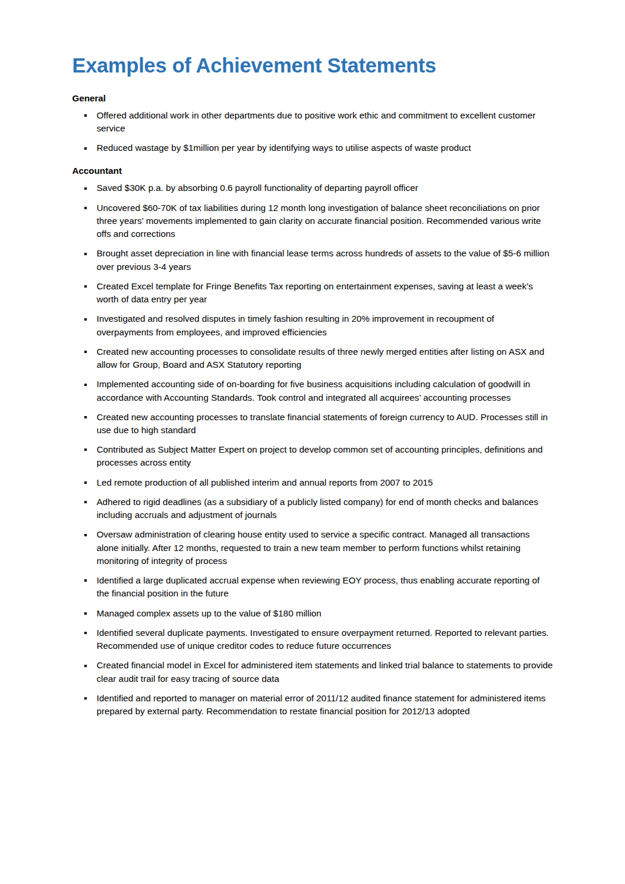Examples of Achievement Statements
General
Offered additional work in other departments due to positive work ethic and commitment to excellent customer service
Reduced wastage by $1million per year by identifying ways to utilise aspects of waste product
Accountant
Saved $30K p.a. by absorbing 0.6 payroll functionality of departing payroll officer
Uncovered $60-70K of tax liabilities during 12 month long investigation of balance sheet reconciliations on prior three years’ movements implemented to gain clarity on accurate financial position. Recommended various write offs and corrections
Brought asset depreciation in line with financial lease terms across hundreds of assets to the value of $5-6 million over previous 3-4 years
Created Excel template for Fringe Benefits Tax reporting on entertainment expenses, saving at least a week’s worth of data entry per year
Investigated and resolved disputes in timely fashion resulting in 20% improvement in recoupment of overpayments from employees, and improved efficiencies
Created new accounting processes to consolidate results of three newly merged entities after listing on ASX and allow for Group, Board and ASX Statutory reporting
Implemented accounting side of on-boarding for five business acquisitions including calculation of goodwill in accordance with Accounting Standards. Took control and integrated all acquirees’ accounting processes
Created new accounting processes to translate financial statements of foreign currency to AUD. Processes still in use due to high standard
Contributed as Subject Matter Expert on project to develop common set of accounting principles, definitions and processes across entity
Led remote production of all published interim and annual reports from 2007 to 2015
Adhered to rigid deadlines (as a subsidiary of a publicly listed company) for end of month checks and balances including accruals and adjustment of journals
Oversaw administration of clearing house entity used to service a specific contract. Managed all transactions alone initially. After 12 months, requested to train a new team member to perform functions whilst retaining monitoring of integrity of process
Identified a large duplicated accrual expense when reviewing EOY process, thus enabling accurate reporting of the financial position in the future
Managed complex assets up to the value of $180 million
Identified several duplicate payments. Investigated to ensure overpayment returned. Reported to relevant parties. Recommended use of unique creditor codes to reduce future occurrences
Created financial model in Excel for administered item statements and linked trial balance to statements to provide clear audit trail for easy tracing of source data
Identified and reported to manager on material error of 2011/12 audited finance statement for administered items prepared by external party. Recommendation to restate financial position for 2012/13 adopted